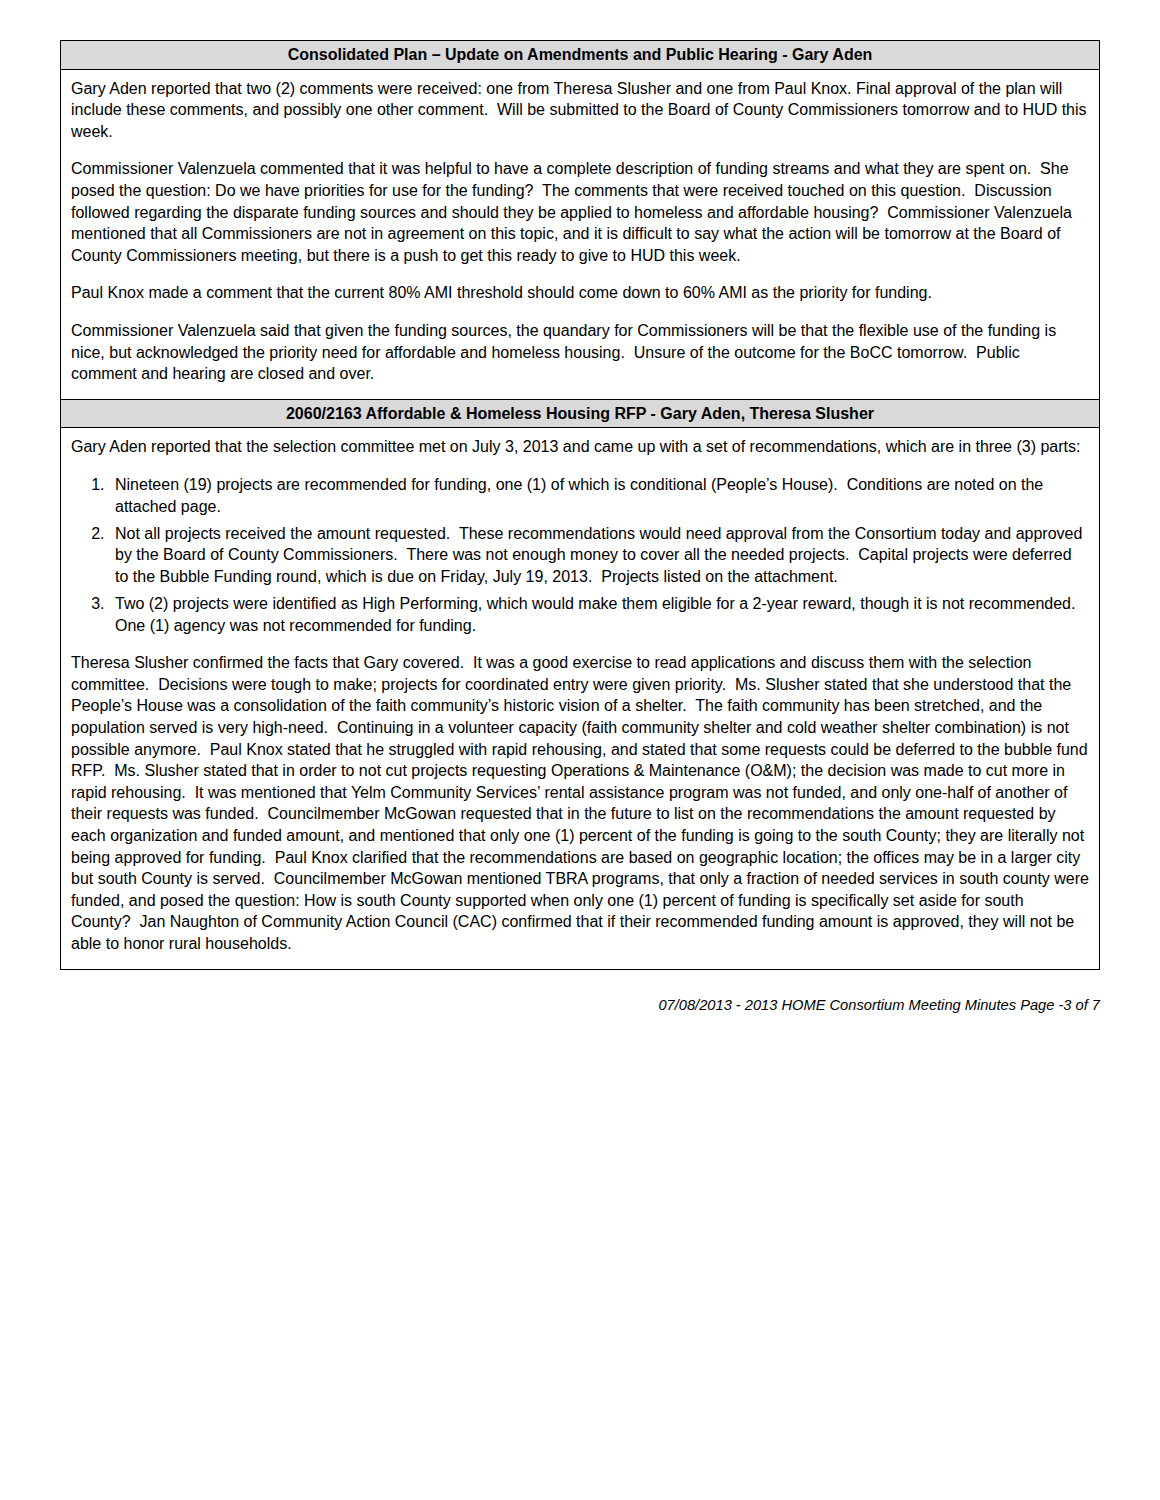| Consolidated Plan – Update on Amendments and Public Hearing - Gary Aden |
| --- |
| Gary Aden reported that two (2) comments were received: one from Theresa Slusher and one from Paul Knox. Final approval of the plan will include these comments, and possibly one other comment. Will be submitted to the Board of County Commissioners tomorrow and to HUD this week. Commissioner Valenzuela commented that it was helpful to have a complete description of funding streams and what they are spent on. She posed the question: Do we have priorities for use for the funding? The comments that were received touched on this question. Discussion followed regarding the disparate funding sources and should they be applied to homeless and affordable housing? Commissioner Valenzuela mentioned that all Commissioners are not in agreement on this topic, and it is difficult to say what the action will be tomorrow at the Board of County Commissioners meeting, but there is a push to get this ready to give to HUD this week. Paul Knox made a comment that the current 80% AMI threshold should come down to 60% AMI as the priority for funding. Commissioner Valenzuela said that given the funding sources, the quandary for Commissioners will be that the flexible use of the funding is nice, but acknowledged the priority need for affordable and homeless housing. Unsure of the outcome for the BoCC tomorrow. Public comment and hearing are closed and over. |
| 2060/2163 Affordable & Homeless Housing RFP - Gary Aden, Theresa Slusher |
| Gary Aden reported that the selection committee met on July 3, 2013 and came up with a set of recommendations, which are in three (3) parts: Nineteen (19) projects are recommended for funding, one (1) of which is conditional (People’s House). Conditions are noted on the attached page. Not all projects received the amount requested. These recommendations would need approval from the Consortium today and approved by the Board of County Commissioners. There was not enough money to cover all the needed projects. Capital projects were deferred to the Bubble Funding round, which is due on Friday, July 19, 2013. Projects listed on the attachment. Two (2) projects were identified as High Performing, which would make them eligible for a 2-year reward, though it is not recommended. One (1) agency was not recommended for funding. Theresa Slusher confirmed the facts that Gary covered. It was a good exercise to read applications and discuss them with the selection committee. Decisions were tough to make; projects for coordinated entry were given priority. Ms. Slusher stated that she understood that the People’s House was a consolidation of the faith community’s historic vision of a shelter. The faith community has been stretched, and the population served is very high-need. Continuing in a volunteer capacity (faith community shelter and cold weather shelter combination) is not possible anymore. Paul Knox stated that he struggled with rapid rehousing, and stated that some requests could be deferred to the bubble fund RFP. Ms. Slusher stated that in order to not cut projects requesting Operations & Maintenance (O&M); the decision was made to cut more in rapid rehousing. It was mentioned that Yelm Community Services’ rental assistance program was not funded, and only one-half of another of their requests was funded. Councilmember McGowan requested that in the future to list on the recommendations the amount requested by each organization and funded amount, and mentioned that only one (1) percent of the funding is going to the south County; they are literally not being approved for funding. Paul Knox clarified that the recommendations are based on geographic location; the offices may be in a larger city but south County is served. Councilmember McGowan mentioned TBRA programs, that only a fraction of needed services in south county were funded, and posed the question: How is south County supported when only one (1) percent of funding is specifically set aside for south County? Jan Naughton of Community Action Council (CAC) confirmed that if their recommended funding amount is approved, they will not be able to honor rural households. |
07/08/2013 - 2013 HOME Consortium Meeting Minutes Page -3 of 7